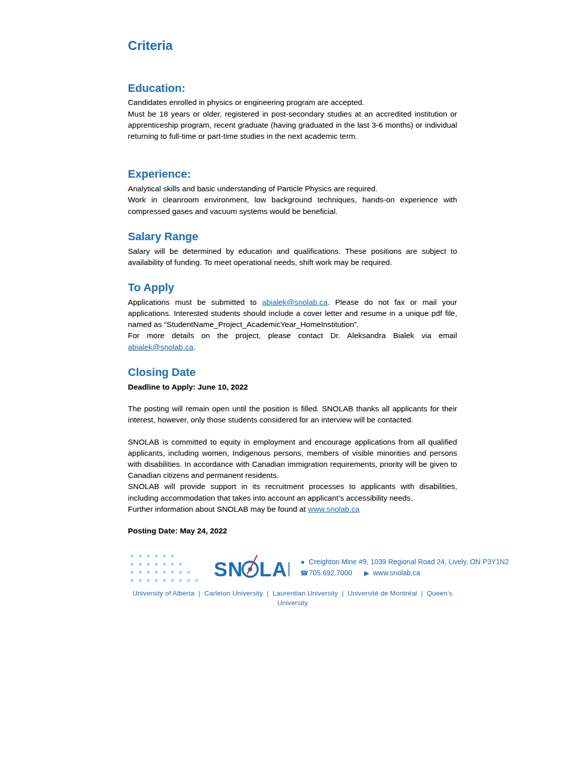Criteria
Education:
Candidates enrolled in physics or engineering program are accepted.
Must be 18 years or older, registered in post-secondary studies at an accredited institution or apprenticeship program, recent graduate (having graduated in the last 3-6 months) or individual returning to full-time or part-time studies in the next academic term.
Experience:
Analytical skills and basic understanding of Particle Physics are required.
Work in cleanroom environment, low background techniques, hands-on experience with compressed gases and vacuum systems would be beneficial.
Salary Range
Salary will be determined by education and qualifications. These positions are subject to availability of funding. To meet operational needs, shift work may be required.
To Apply
Applications must be submitted to abialek@snolab.ca. Please do not fax or mail your applications. Interested students should include a cover letter and resume in a unique pdf file, named as “StudentName_Project_AcademicYear_HomeInstitution”.
For more details on the project, please contact Dr. Aleksandra Bialek via email abialek@snolab.ca.
Closing Date
Deadline to Apply: June 10, 2022
The posting will remain open until the position is filled. SNOLAB thanks all applicants for their interest, however, only those students considered for an interview will be contacted.
SNOLAB is committed to equity in employment and encourage applications from all qualified applicants, including women, Indigenous persons, members of visible minorities and persons with disabilities. In accordance with Canadian immigration requirements, priority will be given to Canadian citizens and permanent residents.
SNOLAB will provide support in its recruitment processes to applicants with disabilities, including accommodation that takes into account an applicant’s accessibility needs.
Further information about SNOLAB may be found at www.snolab.ca
Posting Date: May 24, 2022
SN LAB
●Creighton Mine #9, 1039 Regional Road 24, Lively, ON P3Y1N2
☎705.692.7000▶www.snolab.ca
University of Alberta | Carleton University | Laurentian University | Université de Montréal | Queen’s University